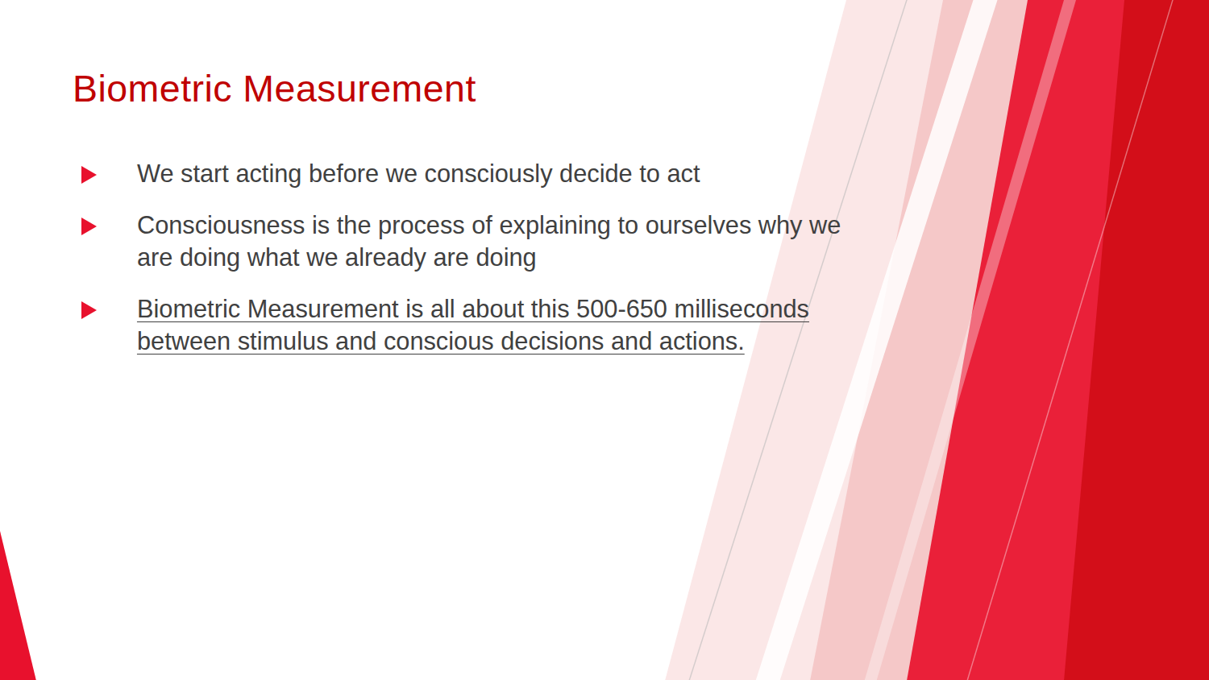Biometric Measurement
We start acting before we consciously decide to act
Consciousness is the process of explaining to ourselves why we are doing what we already are doing
Biometric Measurement is all about this 500-650 milliseconds between stimulus and conscious decisions and actions.